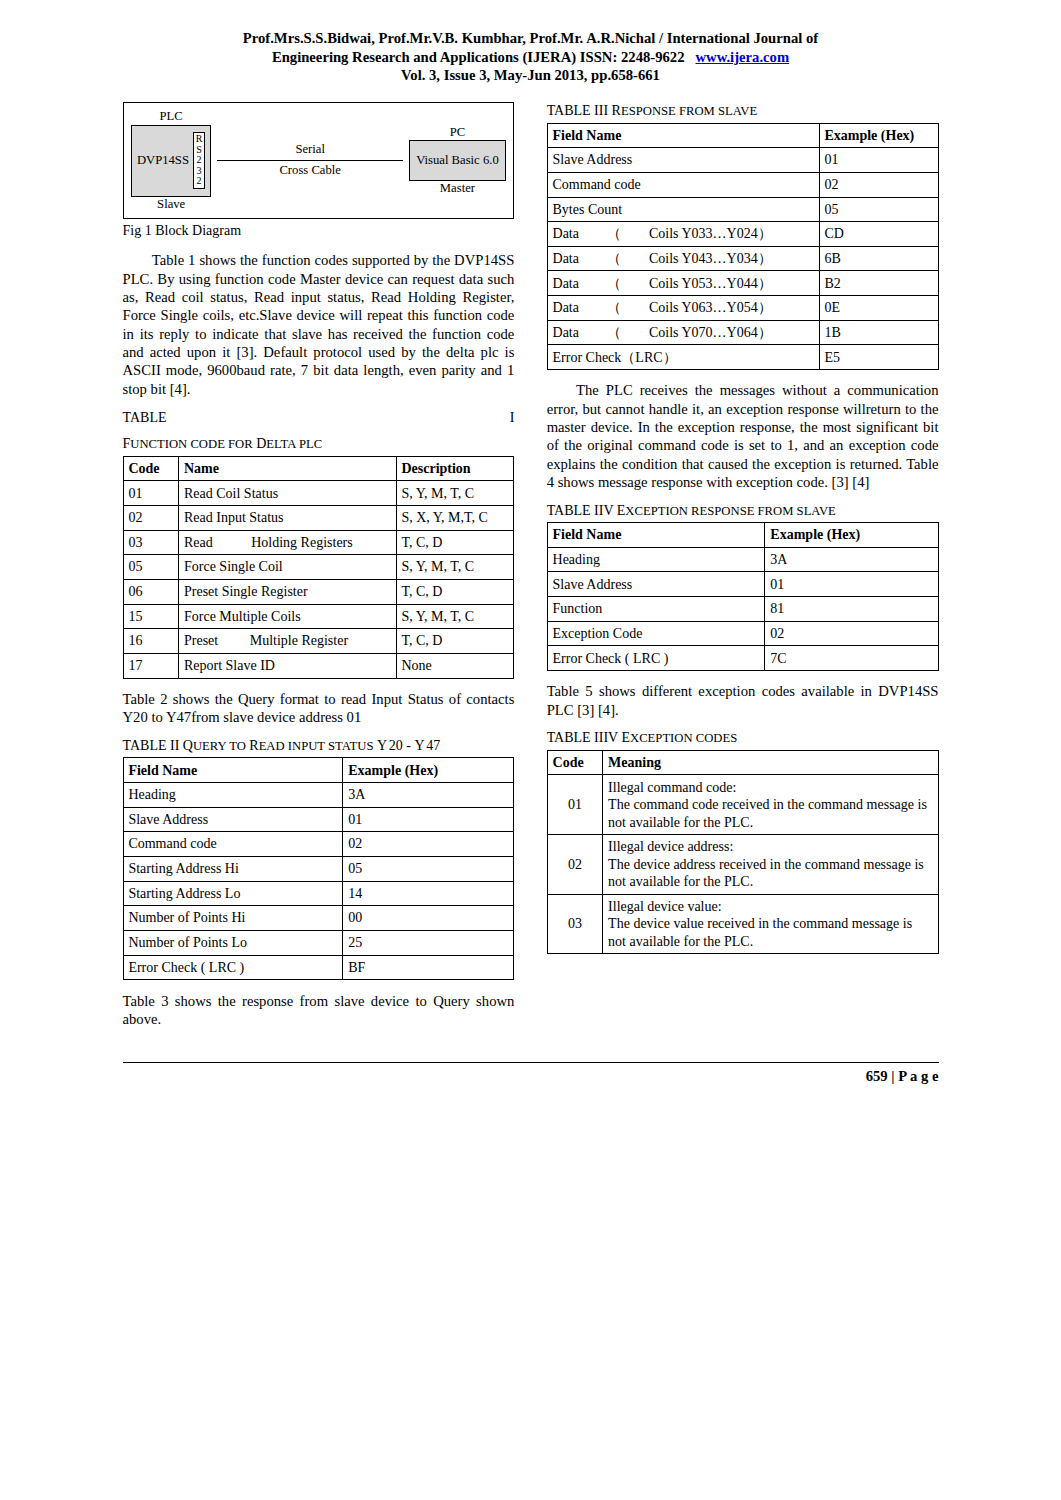Prof.Mrs.S.S.Bidwai, Prof.Mr.V.B. Kumbhar, Prof.Mr. A.R.Nichal / International Journal of
Engineering Research and Applications (IJERA) ISSN: 2248-9622 www.ijera.com
Vol. 3, Issue 3, May-Jun 2013, pp.658-661
PLC
DVP14SS R
S
2
3
2
Slave
Serial
Cross Cable
PC
Visual Basic 6.0
Master
Fig 1 Block Diagram
Table 1 shows the function codes supported by the DVP14SS PLC. By using function code Master device can request data such as, Read coil status, Read input status, Read Holding Register, Force Single coils, etc.Slave device will repeat this function code in its reply to indicate that slave has received the function code and acted upon it [3]. Default protocol used by the delta plc is ASCII mode, 9600baud rate, 7 bit data length, even parity and 1 stop bit [4].
TABLE I
FUNCTION CODE FOR DELTA PLC
| Code | Name | Description |
| --- | --- | --- |
| 01 | Read Coil Status | S, Y, M, T, C |
| 02 | Read Input Status | S, X, Y, M,T, C |
| 03 | Read Holding Registers | T, C, D |
| 05 | Force Single Coil | S, Y, M, T, C |
| 06 | Preset Single Register | T, C, D |
| 15 | Force Multiple Coils | S, Y, M, T, C |
| 16 | Preset Multiple Register | T, C, D |
| 17 | Report Slave ID | None |
Table 2 shows the Query format to read Input Status of contacts Y20 to Y47from slave device address 01
TABLE II QUERY TO READ INPUT STATUS Y20 - Y47
| Field Name | Example (Hex) |
| --- | --- |
| Heading | 3A |
| Slave Address | 01 |
| Command code | 02 |
| Starting Address Hi | 05 |
| Starting Address Lo | 14 |
| Number of Points Hi | 00 |
| Number of Points Lo | 25 |
| Error Check ( LRC ) | BF |
Table 3 shows the response from slave device to Query shown above.
TABLE III RESPONSE FROM SLAVE
| Field Name | Example (Hex) |
| --- | --- |
| Slave Address | 01 |
| Command code | 02 |
| Bytes Count | 05 |
| Data （ Coils Y033…Y024） | CD |
| Data （ Coils Y043…Y034） | 6B |
| Data （ Coils Y053…Y044） | B2 |
| Data （ Coils Y063…Y054） | 0E |
| Data （ Coils Y070…Y064） | 1B |
| Error Check（LRC） | E5 |
The PLC receives the messages without a communication error, but cannot handle it, an exception response willreturn to the master device. In the exception response, the most significant bit of the original command code is set to 1, and an exception code explains the condition that caused the exception is returned. Table 4 shows message response with exception code. [3] [4]
TABLE IIV EXCEPTION RESPONSE FROM SLAVE
| Field Name | Example (Hex) |
| --- | --- |
| Heading | 3A |
| Slave Address | 01 |
| Function | 81 |
| Exception Code | 02 |
| Error Check ( LRC ) | 7C |
Table 5 shows different exception codes available in DVP14SS PLC [3] [4].
TABLE IIIV EXCEPTION CODES
| Code | Meaning |
| --- | --- |
| 01 | Illegal command code: The command code received in the command message is not available for the PLC. |
| 02 | Illegal device address: The device address received in the command message is not available for the PLC. |
| 03 | Illegal device value: The device value received in the command message is not available for the PLC. |
659 | P a g e